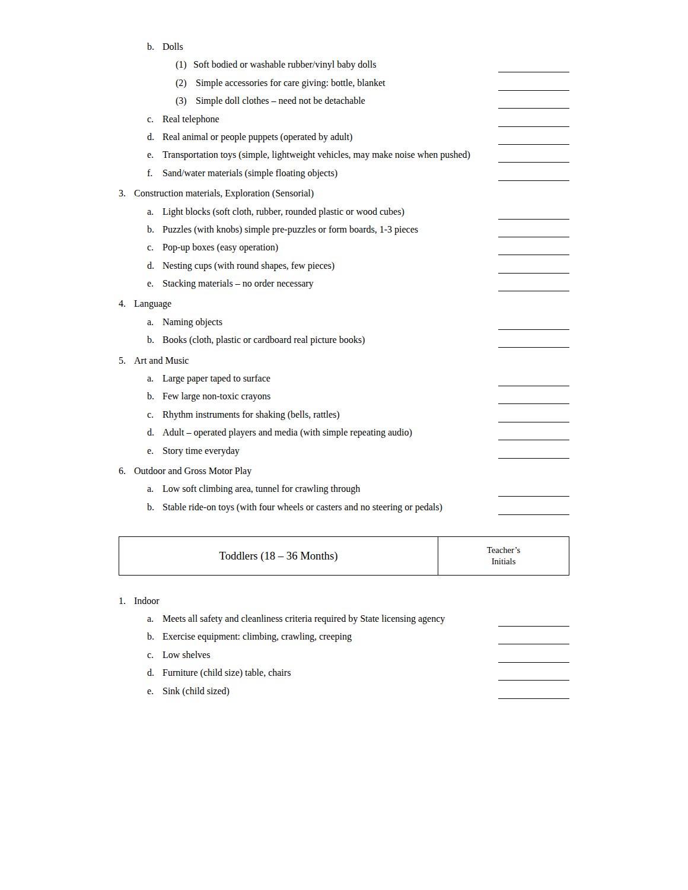b. Dolls
(1) Soft bodied or washable rubber/vinyl baby dolls
(2) Simple accessories for care giving: bottle, blanket
(3) Simple doll clothes – need not be detachable
c. Real telephone
d. Real animal or people puppets (operated by adult)
e. Transportation toys (simple, lightweight vehicles, may make noise when pushed)
f. Sand/water materials (simple floating objects)
3. Construction materials, Exploration (Sensorial)
a. Light blocks (soft cloth, rubber, rounded plastic or wood cubes)
b. Puzzles (with knobs) simple pre-puzzles or form boards, 1-3 pieces
c. Pop-up boxes (easy operation)
d. Nesting cups (with round shapes, few pieces)
e. Stacking materials – no order necessary
4. Language
a. Naming objects
b. Books (cloth, plastic or cardboard real picture books)
5. Art and Music
a. Large paper taped to surface
b. Few large non-toxic crayons
c. Rhythm instruments for shaking (bells, rattles)
d. Adult – operated players and media (with simple repeating audio)
e. Story time everyday
6. Outdoor and Gross Motor Play
a. Low soft climbing area, tunnel for crawling through
b. Stable ride-on toys (with four wheels or casters and no steering or pedals)
Toddlers (18 – 36 Months)
Teacher’s
Initials
1. Indoor
a. Meets all safety and cleanliness criteria required by State licensing agency
b. Exercise equipment: climbing, crawling, creeping
c. Low shelves
d. Furniture (child size) table, chairs
e. Sink (child sized)